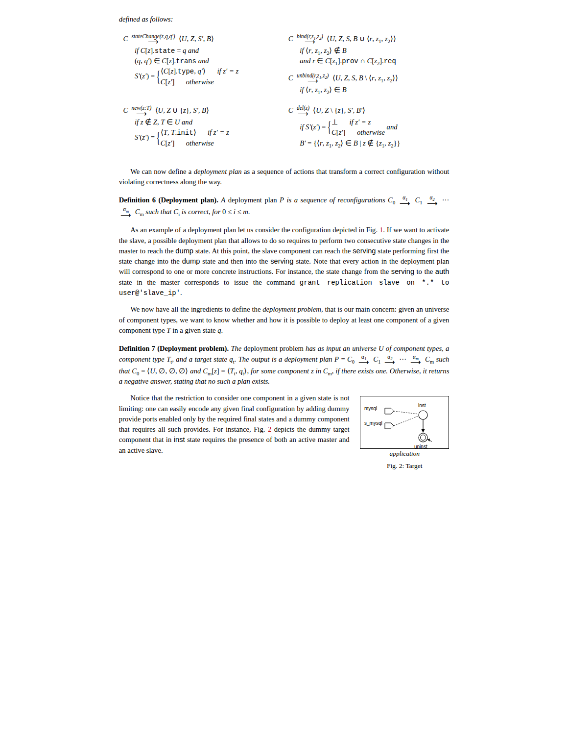defined as follows:
| C stateChange(z,q,q′) ⟶ ⟨ U , Z , S′ , B ⟩ if C [ z ]. state = q and ( q , q′ ) ∈ C [ z ]. trans and S′ ( z′ ) = ⟨ C [ z ]. type , q′ ⟩ if z′ = z C [ z′ ] otherwise | C bind(r,z 1 ,z 2 ) ⟶ ⟨ U , Z , S , B ∪ ⟨ r , z 1 , z 2 ⟩⟩ if ⟨ r , z 1 , z 2 ⟩ ∉ B and r ∈ C [ z 1 ]. prov ∩ C [ z 2 ]. req C unbind(r,z 1 ,z 2 ) ⟶ ⟨ U , Z , S , B \ ⟨ r , z 1 , z 2 ⟩⟩ if ⟨ r , z 1 , z 2 ⟩ ∈ B |
| C new(z:T) ⟶ ⟨ U , Z ∪ { z }, S′ , B ⟩ if z ∉ Z , T ∈ U and S′ ( z′ ) = ⟨ T , T . init ⟩ if z′ = z C [ z′ ] otherwise | C del(z) ⟶ ⟨ U , Z \ { z }, S′ , B′ ⟩ if S′ ( z′ ) = ⊥ if z′ = z C [ z′ ] otherwise and B′ = {⟨ r , z 1 , z 2 ⟩ ∈ B / z ∉ { z 1 , z 2 }} |
We can now define a deployment plan as a sequence of actions that transform a correct configuration without violating correctness along the way.
Definition 6 (Deployment plan). A deployment plan P is a sequence of reconfigurations C0 α1⟶ C1 α2⟶ ··· αm⟶ Cm such that Ci is correct, for 0 ≤ i ≤ m.
As an example of a deployment plan let us consider the configuration depicted in Fig. 1. If we want to activate the slave, a possible deployment plan that allows to do so requires to perform two consecutive state changes in the master to reach the dump state. At this point, the slave component can reach the serving state performing first the state change into the dump state and then into the serving state. Note that every action in the deployment plan will correspond to one or more concrete instructions. For instance, the state change from the serving to the auth state in the master corresponds to issue the command grant replication slave on *.* to user@'slave_ip'.
We now have all the ingredients to define the deployment problem, that is our main concern: given an universe of component types, we want to know whether and how it is possible to deploy at least one component of a given component type T in a given state q.
Definition 7 (Deployment problem). The deployment problem has as input an universe U of component types, a component type Tt, and a target state qt. The output is a deployment plan P = C0 α1⟶ C1 α2⟶ ··· αm⟶ Cm such that C0 = ⟨U, ∅, ∅, ∅⟩ and Cm[z] = ⟨Tt, qt⟩, for some component z in Cm, if there exists one. Otherwise, it returns a negative answer, stating that no such a plan exists.
mysql s_mysql inst uninst
application
Fig. 2: Target
Notice that the restriction to consider one component in a given state is not limiting: one can easily encode any given final configuration by adding dummy provide ports enabled only by the required final states and a dummy component that requires all such provides. For instance, Fig. 2 depicts the dummy target component that in inst state requires the presence of both an active master and an active slave.